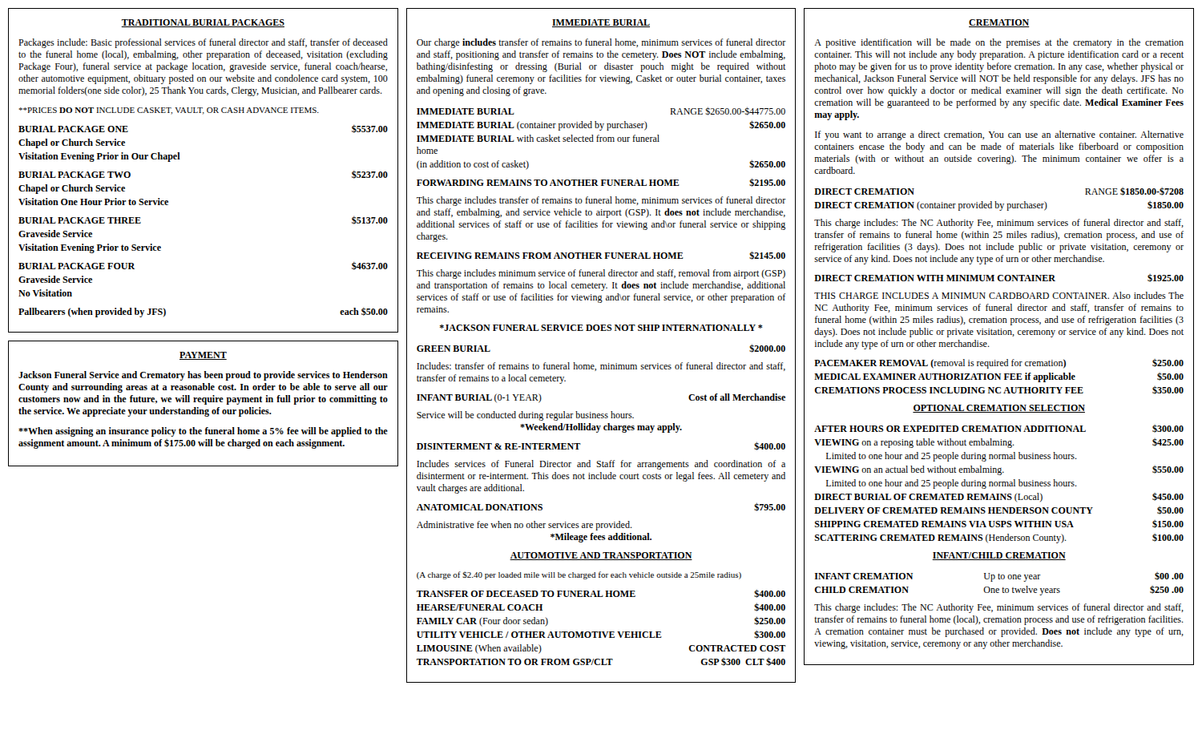Traditional Burial Packages
Packages include: Basic professional services of funeral director and staff, transfer of deceased to the funeral home (local), embalming, other preparation of deceased, visitation (excluding Package Four), funeral service at package location, graveside service, funeral coach/hearse, other automotive equipment, obituary posted on our website and condolence card system, 100 memorial folders(one side color), 25 Thank You cards, Clergy, Musician, and Pallbearer cards.
**PRICES DO NOT INCLUDE CASKET, VAULT, OR CASH ADVANCE ITEMS.
| BURIAL PACKAGE ONE | $5537.00 |
| Chapel or Church Service | |
| Visitation Evening Prior in Our Chapel | |
| BURIAL PACKAGE TWO | $5237.00 |
| Chapel or Church Service | |
| Visitation One Hour Prior to Service | |
| BURIAL PACKAGE THREE | $5137.00 |
| Graveside Service | |
| Visitation Evening Prior to Service | |
| BURIAL PACKAGE FOUR | $4637.00 |
| Graveside Service | |
| No Visitation | |
| Pallbearers (when provided by JFS) | each $50.00 |
Payment
Jackson Funeral Service and Crematory has been proud to provide services to Henderson County and surrounding areas at a reasonable cost. In order to be able to serve all our customers now and in the future, we will require payment in full prior to committing to the service. We appreciate your understanding of our policies.
**When assigning an insurance policy to the funeral home a 5% fee will be applied to the assignment amount. A minimum of $175.00 will be charged on each assignment.
Immediate Burial
Our charge includes transfer of remains to funeral home, minimum services of funeral director and staff, positioning and transfer of remains to the cemetery. Does NOT include embalming, bathing/disinfesting or dressing (Burial or disaster pouch might be required without embalming) funeral ceremony or facilities for viewing, Casket or outer burial container, taxes and opening and closing of grave.
| IMMEDIATE BURIAL | RANGE $2650.00-$44775.00 |
| IMMEDIATE BURIAL (container provided by purchaser) | $2650.00 |
| IMMEDIATE BURIAL with casket selected from our funeral home | |
| (in addition to cost of casket) | $2650.00 |
| FORWARDING REMAINS TO ANOTHER FUNERAL HOME | $2195.00 |
This charge includes transfer of remains to funeral home, minimum services of funeral director and staff, embalming, and service vehicle to airport (GSP). It does not include merchandise, additional services of staff or use of facilities for viewing and\or funeral service or shipping charges.
| RECEIVING REMAINS FROM ANOTHER FUNERAL HOME | $2145.00 |
This charge includes minimum service of funeral director and staff, removal from airport (GSP) and transportation of remains to local cemetery. It does not include merchandise, additional services of staff or use of facilities for viewing and\or funeral service, or other preparation of remains.
*JACKSON FUNERAL SERVICE DOES NOT SHIP INTERNATIONALLY *
| GREEN BURIAL | $2000.00 |
Includes: transfer of remains to funeral home, minimum services of funeral director and staff, transfer of remains to a local cemetery.
| INFANT BURIAL (0-1 YEAR) | Cost of all Merchandise |
Service will be conducted during regular business hours.
*Weekend/Holliday charges may apply.
| DISINTERMENT & RE-INTERMENT | $400.00 |
Includes services of Funeral Director and Staff for arrangements and coordination of a disinterment or re-interment. This does not include court costs or legal fees. All cemetery and vault charges are additional.
| ANATOMICAL DONATIONS | $795.00 |
Administrative fee when no other services are provided.
*Mileage fees additional.
Automotive and Transportation
(A charge of $2.40 per loaded mile will be charged for each vehicle outside a 25mile radius)
| TRANSFER OF DECEASED TO FUNERAL HOME | $400.00 |
| HEARSE/FUNERAL COACH | $400.00 |
| FAMILY CAR (Four door sedan) | $250.00 |
| UTILITY VEHICLE / OTHER AUTOMOTIVE VEHICLE | $300.00 |
| LIMOUSINE (When available) | CONTRACTED COST |
| TRANSPORTATION TO OR FROM GSP/CLT | GSP $300 CLT $400 |
Cremation
A positive identification will be made on the premises at the crematory in the cremation container. This will not include any body preparation. A picture identification card or a recent photo may be given for us to prove identity before cremation. In any case, whether physical or mechanical, Jackson Funeral Service will NOT be held responsible for any delays. JFS has no control over how quickly a doctor or medical examiner will sign the death certificate. No cremation will be guaranteed to be performed by any specific date. Medical Examiner Fees may apply.
If you want to arrange a direct cremation, You can use an alternative container. Alternative containers encase the body and can be made of materials like fiberboard or composition materials (with or without an outside covering). The minimum container we offer is a cardboard.
| DIRECT CREMATION | RANGE $1850.00-$7208 |
| DIRECT CREMATION (container provided by purchaser) | $1850.00 |
This charge includes: The NC Authority Fee, minimum services of funeral director and staff, transfer of remains to funeral home (within 25 miles radius), cremation process, and use of refrigeration facilities (3 days). Does not include public or private visitation, ceremony or service of any kind. Does not include any type of urn or other merchandise.
| DIRECT CREMATION WITH MINIMUM CONTAINER | $1925.00 |
THIS CHARGE INCLUDES A MINIMUN CARDBOARD CONTAINER. Also includes The NC Authority Fee, minimum services of funeral director and staff, transfer of remains to funeral home (within 25 miles radius), cremation process, and use of refrigeration facilities (3 days). Does not include public or private visitation, ceremony or service of any kind. Does not include any type of urn or other merchandise.
| PACEMAKER REMOVAL ( removal is required for cremation ) | $250.00 |
| MEDICAL EXAMINER AUTHORIZATION FEE if applicable | $50.00 |
| CREMATIONS PROCESS INCLUDING NC AUTHORITY FEE | $350.00 |
Optional Cremation Selection
| AFTER HOURS OR EXPEDITED CREMATION ADDITIONAL | $300.00 |
| VIEWING on a reposing table without embalming. | $425.00 |
| Limited to one hour and 25 people during normal business hours. | |
| VIEWING on an actual bed without embalming. | $550.00 |
| Limited to one hour and 25 people during normal business hours. | |
| DIRECT BURIAL OF CREMATED REMAINS (Local) | $450.00 |
| DELIVERY OF CREMATED REMAINS HENDERSON COUNTY | $50.00 |
| SHIPPING CREMATED REMAINS VIA USPS WITHIN USA | $150.00 |
| SCATTERING CREMATED REMAINS (Henderson County). | $100.00 |
Infant/Child Cremation
| INFANT CREMATION | Up to one year | $00 .00 |
| CHILD CREMATION | One to twelve years | $250 .00 |
This charge includes: The NC Authority Fee, minimum services of funeral director and staff, transfer of remains to funeral home (local), cremation process and use of refrigeration facilities. A cremation container must be purchased or provided. Does not include any type of urn, viewing, visitation, service, ceremony or any other merchandise.